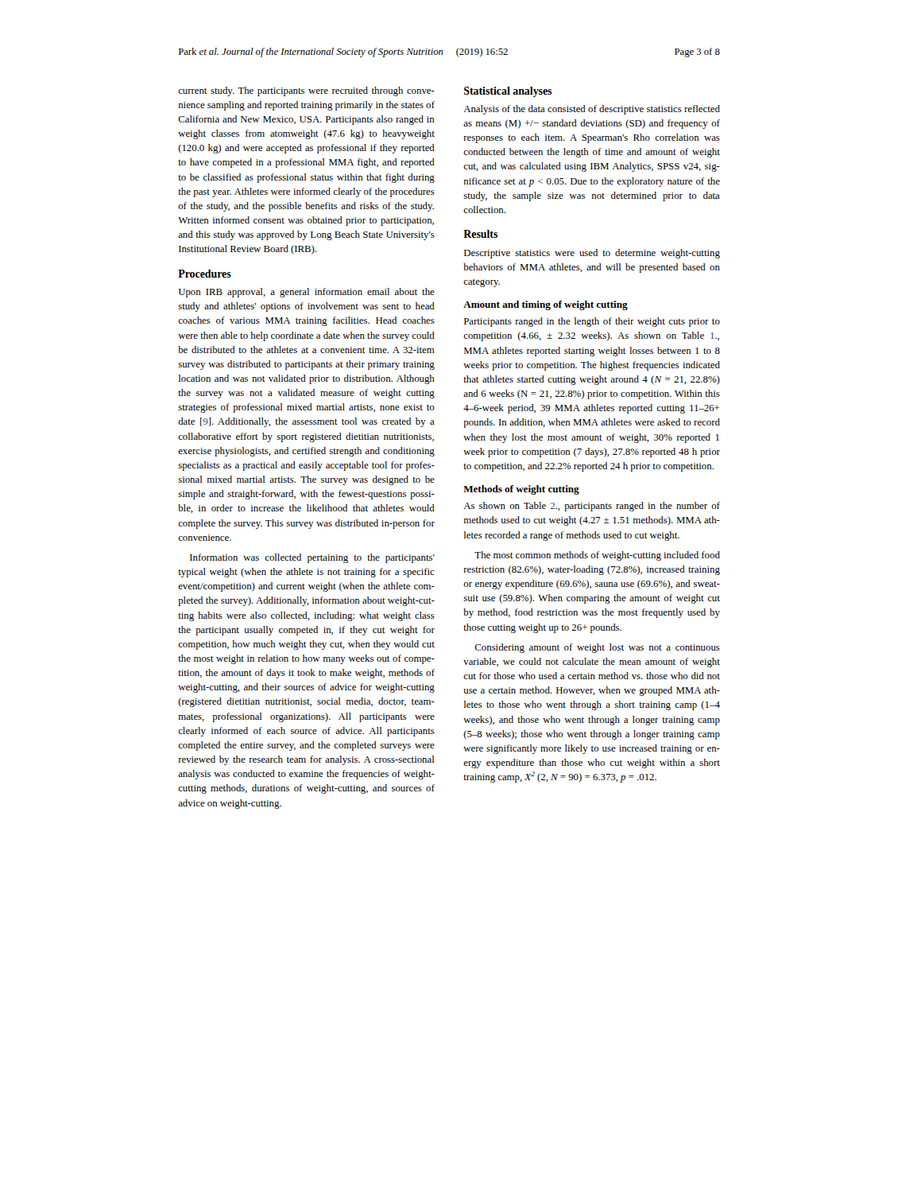Park et al. Journal of the International Society of Sports Nutrition (2019) 16:52
Page 3 of 8
current study. The participants were recruited through convenience sampling and reported training primarily in the states of California and New Mexico, USA. Participants also ranged in weight classes from atomweight (47.6 kg) to heavyweight (120.0 kg) and were accepted as professional if they reported to have competed in a professional MMA fight, and reported to be classified as professional status within that fight during the past year. Athletes were informed clearly of the procedures of the study, and the possible benefits and risks of the study. Written informed consent was obtained prior to participation, and this study was approved by Long Beach State University's Institutional Review Board (IRB).
Procedures
Upon IRB approval, a general information email about the study and athletes' options of involvement was sent to head coaches of various MMA training facilities. Head coaches were then able to help coordinate a date when the survey could be distributed to the athletes at a convenient time. A 32-item survey was distributed to participants at their primary training location and was not validated prior to distribution. Although the survey was not a validated measure of weight cutting strategies of professional mixed martial artists, none exist to date [9]. Additionally, the assessment tool was created by a collaborative effort by sport registered dietitian nutritionists, exercise physiologists, and certified strength and conditioning specialists as a practical and easily acceptable tool for professional mixed martial artists. The survey was designed to be simple and straight-forward, with the fewest-questions possible, in order to increase the likelihood that athletes would complete the survey. This survey was distributed in-person for convenience.
Information was collected pertaining to the participants' typical weight (when the athlete is not training for a specific event/competition) and current weight (when the athlete completed the survey). Additionally, information about weight-cutting habits were also collected, including: what weight class the participant usually competed in, if they cut weight for competition, how much weight they cut, when they would cut the most weight in relation to how many weeks out of competition, the amount of days it took to make weight, methods of weight-cutting, and their sources of advice for weight-cutting (registered dietitian nutritionist, social media, doctor, teammates, professional organizations). All participants were clearly informed of each source of advice. All participants completed the entire survey, and the completed surveys were reviewed by the research team for analysis. A cross-sectional analysis was conducted to examine the frequencies of weight-cutting methods, durations of weight-cutting, and sources of advice on weight-cutting.
Statistical analyses
Analysis of the data consisted of descriptive statistics reflected as means (M) +/− standard deviations (SD) and frequency of responses to each item. A Spearman's Rho correlation was conducted between the length of time and amount of weight cut, and was calculated using IBM Analytics, SPSS v24, significance set at p < 0.05. Due to the exploratory nature of the study, the sample size was not determined prior to data collection.
Results
Descriptive statistics were used to determine weight-cutting behaviors of MMA athletes, and will be presented based on category.
Amount and timing of weight cutting
Participants ranged in the length of their weight cuts prior to competition (4.66, ± 2.32 weeks). As shown on Table 1., MMA athletes reported starting weight losses between 1 to 8 weeks prior to competition. The highest frequencies indicated that athletes started cutting weight around 4 (N = 21, 22.8%) and 6 weeks (N = 21, 22.8%) prior to competition. Within this 4–6-week period, 39 MMA athletes reported cutting 11–26+ pounds. In addition, when MMA athletes were asked to record when they lost the most amount of weight, 30% reported 1 week prior to competition (7 days), 27.8% reported 48 h prior to competition, and 22.2% reported 24 h prior to competition.
Methods of weight cutting
As shown on Table 2., participants ranged in the number of methods used to cut weight (4.27 ± 1.51 methods). MMA athletes recorded a range of methods used to cut weight.
The most common methods of weight-cutting included food restriction (82.6%), water-loading (72.8%), increased training or energy expenditure (69.6%), sauna use (69.6%), and sweat-suit use (59.8%). When comparing the amount of weight cut by method, food restriction was the most frequently used by those cutting weight up to 26+ pounds.
Considering amount of weight lost was not a continuous variable, we could not calculate the mean amount of weight cut for those who used a certain method vs. those who did not use a certain method. However, when we grouped MMA athletes to those who went through a short training camp (1–4 weeks), and those who went through a longer training camp (5–8 weeks); those who went through a longer training camp were significantly more likely to use increased training or energy expenditure than those who cut weight within a short training camp, X2 (2, N = 90) = 6.373, p = .012.